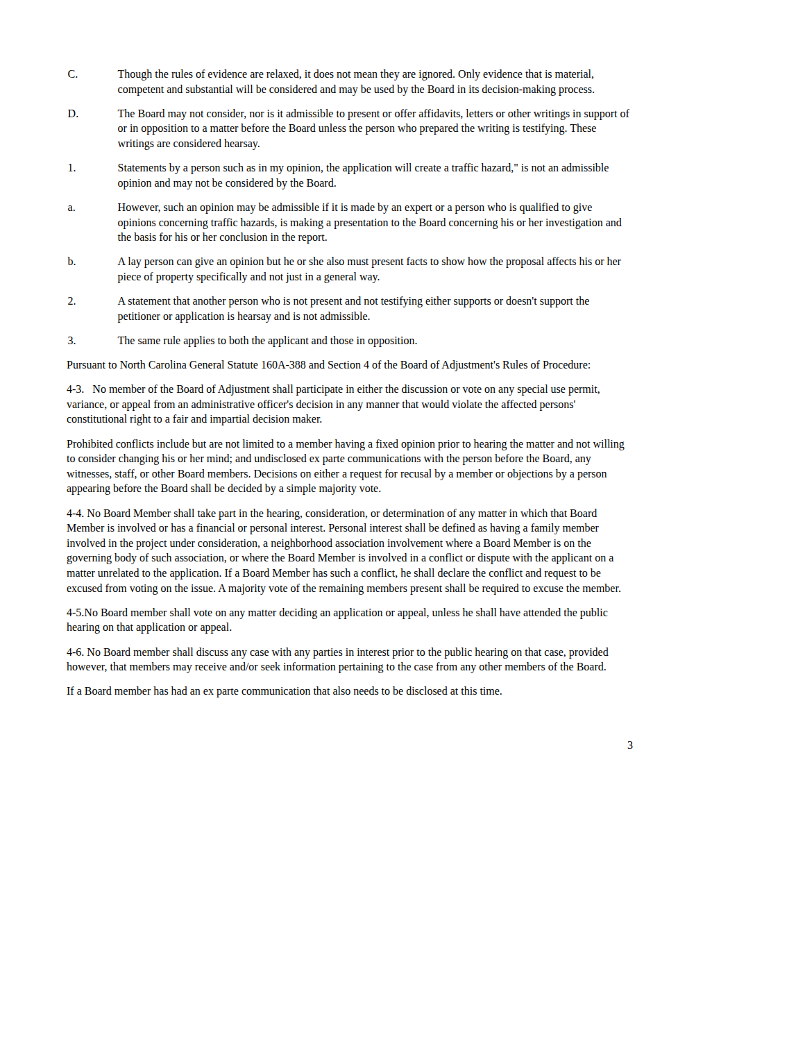C.
Though the rules of evidence are relaxed, it does not mean they are ignored. Only evidence that is material, competent and substantial will be considered and may be used by the Board in its decision-making process.
D.
The Board may not consider, nor is it admissible to present or offer affidavits, letters or other writings in support of or in opposition to a matter before the Board unless the person who prepared the writing is testifying. These writings are considered hearsay.
1.
Statements by a person such as in my opinion, the application will create a traffic hazard," is not an admissible opinion and may not be considered by the Board.
a.
However, such an opinion may be admissible if it is made by an expert or a person who is qualified to give opinions concerning traffic hazards, is making a presentation to the Board concerning his or her investigation and the basis for his or her conclusion in the report.
b.
A lay person can give an opinion but he or she also must present facts to show how the proposal affects his or her piece of property specifically and not just in a general way.
2.
A statement that another person who is not present and not testifying either supports or doesn't support the petitioner or application is hearsay and is not admissible.
3.
The same rule applies to both the applicant and those in opposition.
Pursuant to North Carolina General Statute 160A-388 and Section 4 of the Board of Adjustment's Rules of Procedure:
4-3. No member of the Board of Adjustment shall participate in either the discussion or vote on any special use permit, variance, or appeal from an administrative officer's decision in any manner that would violate the affected persons' constitutional right to a fair and impartial decision maker.
Prohibited conflicts include but are not limited to a member having a fixed opinion prior to hearing the matter and not willing to consider changing his or her mind; and undisclosed ex parte communications with the person before the Board, any witnesses, staff, or other Board members. Decisions on either a request for recusal by a member or objections by a person appearing before the Board shall be decided by a simple majority vote.
4-4. No Board Member shall take part in the hearing, consideration, or determination of any matter in which that Board Member is involved or has a financial or personal interest. Personal interest shall be defined as having a family member involved in the project under consideration, a neighborhood association involvement where a Board Member is on the governing body of such association, or where the Board Member is involved in a conflict or dispute with the applicant on a matter unrelated to the application. If a Board Member has such a conflict, he shall declare the conflict and request to be excused from voting on the issue. A majority vote of the remaining members present shall be required to excuse the member.
4-5.No Board member shall vote on any matter deciding an application or appeal, unless he shall have attended the public hearing on that application or appeal.
4-6. No Board member shall discuss any case with any parties in interest prior to the public hearing on that case, provided however, that members may receive and/or seek information pertaining to the case from any other members of the Board.
If a Board member has had an ex parte communication that also needs to be disclosed at this time.
3